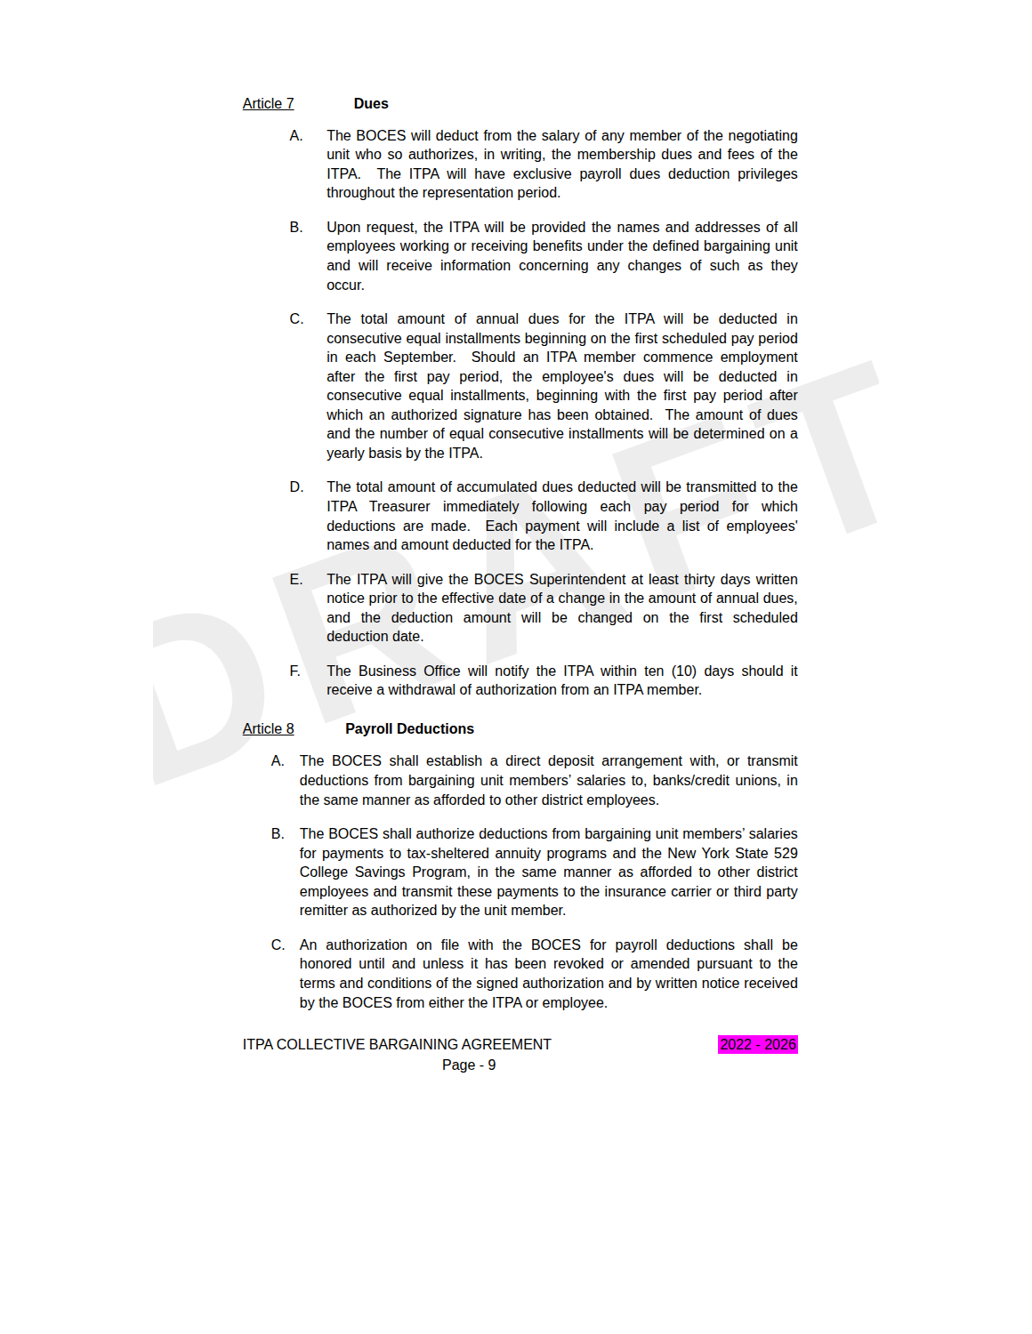DRAFT
Article 7 Dues
A. The BOCES will deduct from the salary of any member of the negotiating unit who so authorizes, in writing, the membership dues and fees of the ITPA. The ITPA will have exclusive payroll dues deduction privileges throughout the representation period.
B. Upon request, the ITPA will be provided the names and addresses of all employees working or receiving benefits under the defined bargaining unit and will receive information concerning any changes of such as they occur.
C. The total amount of annual dues for the ITPA will be deducted in consecutive equal installments beginning on the first scheduled pay period in each September. Should an ITPA member commence employment after the first pay period, the employee's dues will be deducted in consecutive equal installments, beginning with the first pay period after which an authorized signature has been obtained. The amount of dues and the number of equal consecutive installments will be determined on a yearly basis by the ITPA.
D. The total amount of accumulated dues deducted will be transmitted to the ITPA Treasurer immediately following each pay period for which deductions are made. Each payment will include a list of employees' names and amount deducted for the ITPA.
E. The ITPA will give the BOCES Superintendent at least thirty days written notice prior to the effective date of a change in the amount of annual dues, and the deduction amount will be changed on the first scheduled deduction date.
F. The Business Office will notify the ITPA within ten (10) days should it receive a withdrawal of authorization from an ITPA member.
Article 8 Payroll Deductions
A. The BOCES shall establish a direct deposit arrangement with, or transmit deductions from bargaining unit members’ salaries to, banks/credit unions, in the same manner as afforded to other district employees.
B. The BOCES shall authorize deductions from bargaining unit members’ salaries for payments to tax-sheltered annuity programs and the New York State 529 College Savings Program, in the same manner as afforded to other district employees and transmit these payments to the insurance carrier or third party remitter as authorized by the unit member.
C. An authorization on file with the BOCES for payroll deductions shall be honored until and unless it has been revoked or amended pursuant to the terms and conditions of the signed authorization and by written notice received by the BOCES from either the ITPA or employee.
ITPA COLLECTIVE BARGAINING AGREEMENT 2022 - 2026
Page - 9